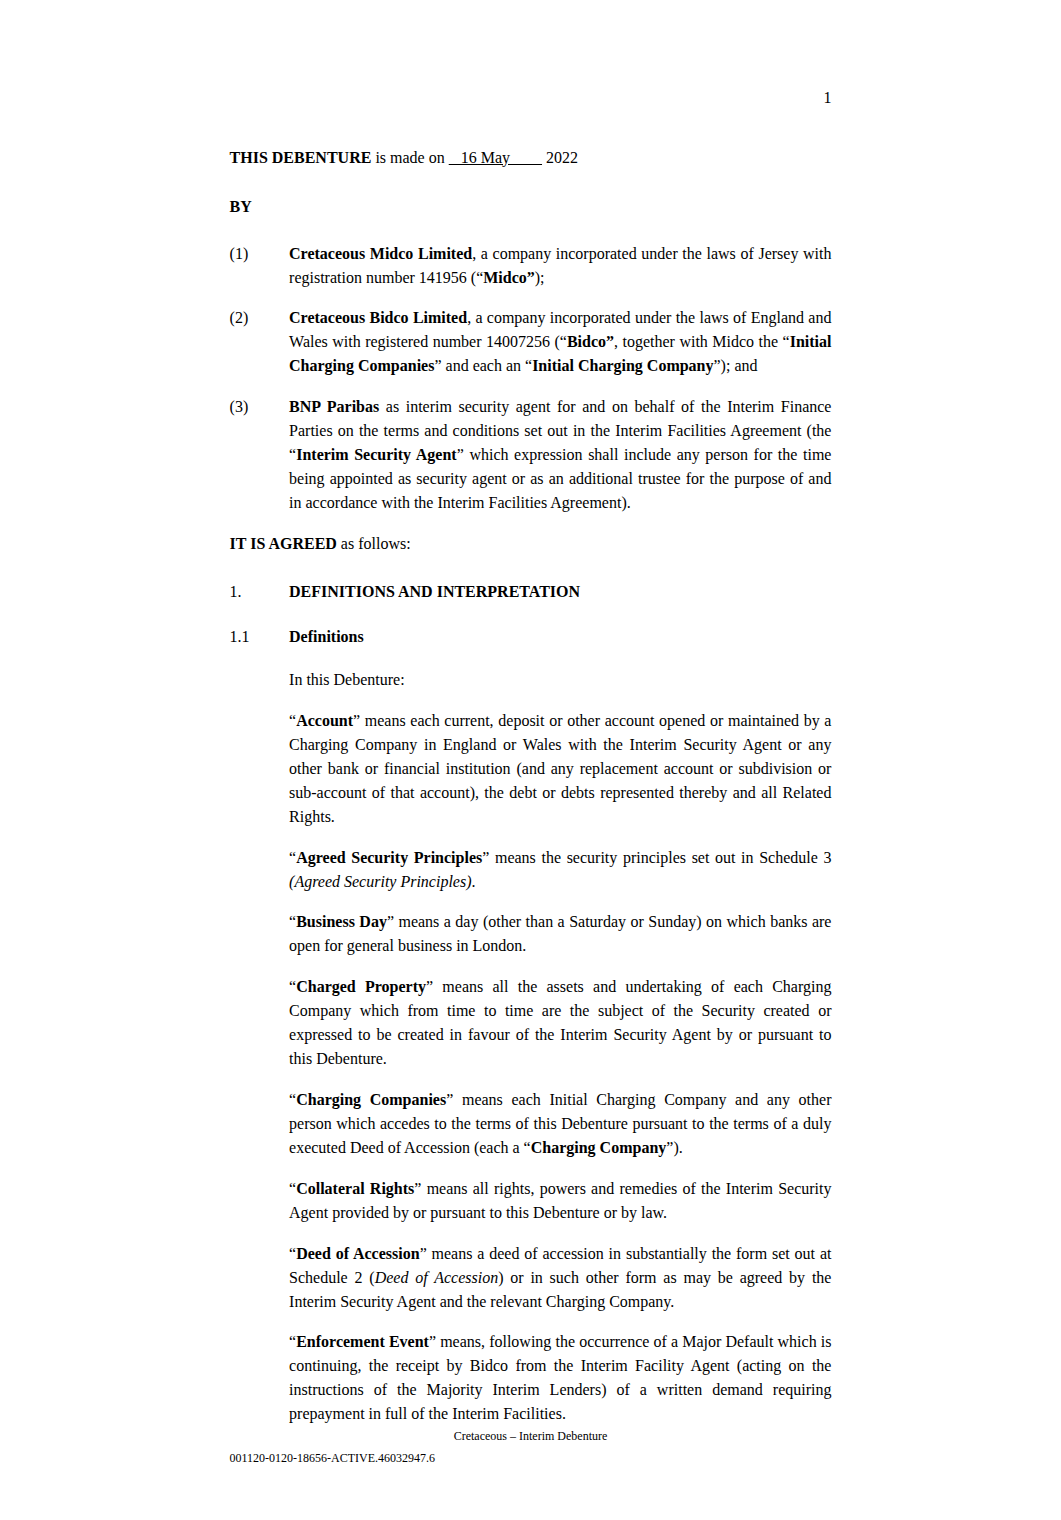1
THIS DEBENTURE is made on 16 May 2022
BY
(1)
Cretaceous Midco Limited, a company incorporated under the laws of Jersey with registration number 141956 (“Midco”);
(2)
Cretaceous Bidco Limited, a company incorporated under the laws of England and Wales with registered number 14007256 (“Bidco”, together with Midco the “Initial Charging Companies” and each an “Initial Charging Company”); and
(3)
BNP Paribas as interim security agent for and on behalf of the Interim Finance Parties on the terms and conditions set out in the Interim Facilities Agreement (the “Interim Security Agent” which expression shall include any person for the time being appointed as security agent or as an additional trustee for the purpose of and in accordance with the Interim Facilities Agreement).
IT IS AGREED as follows:
1.
DEFINITIONS AND INTERPRETATION
1.1
Definitions
In this Debenture:
“Account” means each current, deposit or other account opened or maintained by a Charging Company in England or Wales with the Interim Security Agent or any other bank or financial institution (and any replacement account or subdivision or sub-account of that account), the debt or debts represented thereby and all Related Rights.
“Agreed Security Principles” means the security principles set out in Schedule 3 (Agreed Security Principles).
“Business Day” means a day (other than a Saturday or Sunday) on which banks are open for general business in London.
“Charged Property” means all the assets and undertaking of each Charging Company which from time to time are the subject of the Security created or expressed to be created in favour of the Interim Security Agent by or pursuant to this Debenture.
“Charging Companies” means each Initial Charging Company and any other person which accedes to the terms of this Debenture pursuant to the terms of a duly executed Deed of Accession (each a “Charging Company”).
“Collateral Rights” means all rights, powers and remedies of the Interim Security Agent provided by or pursuant to this Debenture or by law.
“Deed of Accession” means a deed of accession in substantially the form set out at Schedule 2 (Deed of Accession) or in such other form as may be agreed by the Interim Security Agent and the relevant Charging Company.
“Enforcement Event” means, following the occurrence of a Major Default which is continuing, the receipt by Bidco from the Interim Facility Agent (acting on the instructions of the Majority Interim Lenders) of a written demand requiring prepayment in full of the Interim Facilities.
Cretaceous – Interim Debenture
001120-0120-18656-ACTIVE.46032947.6